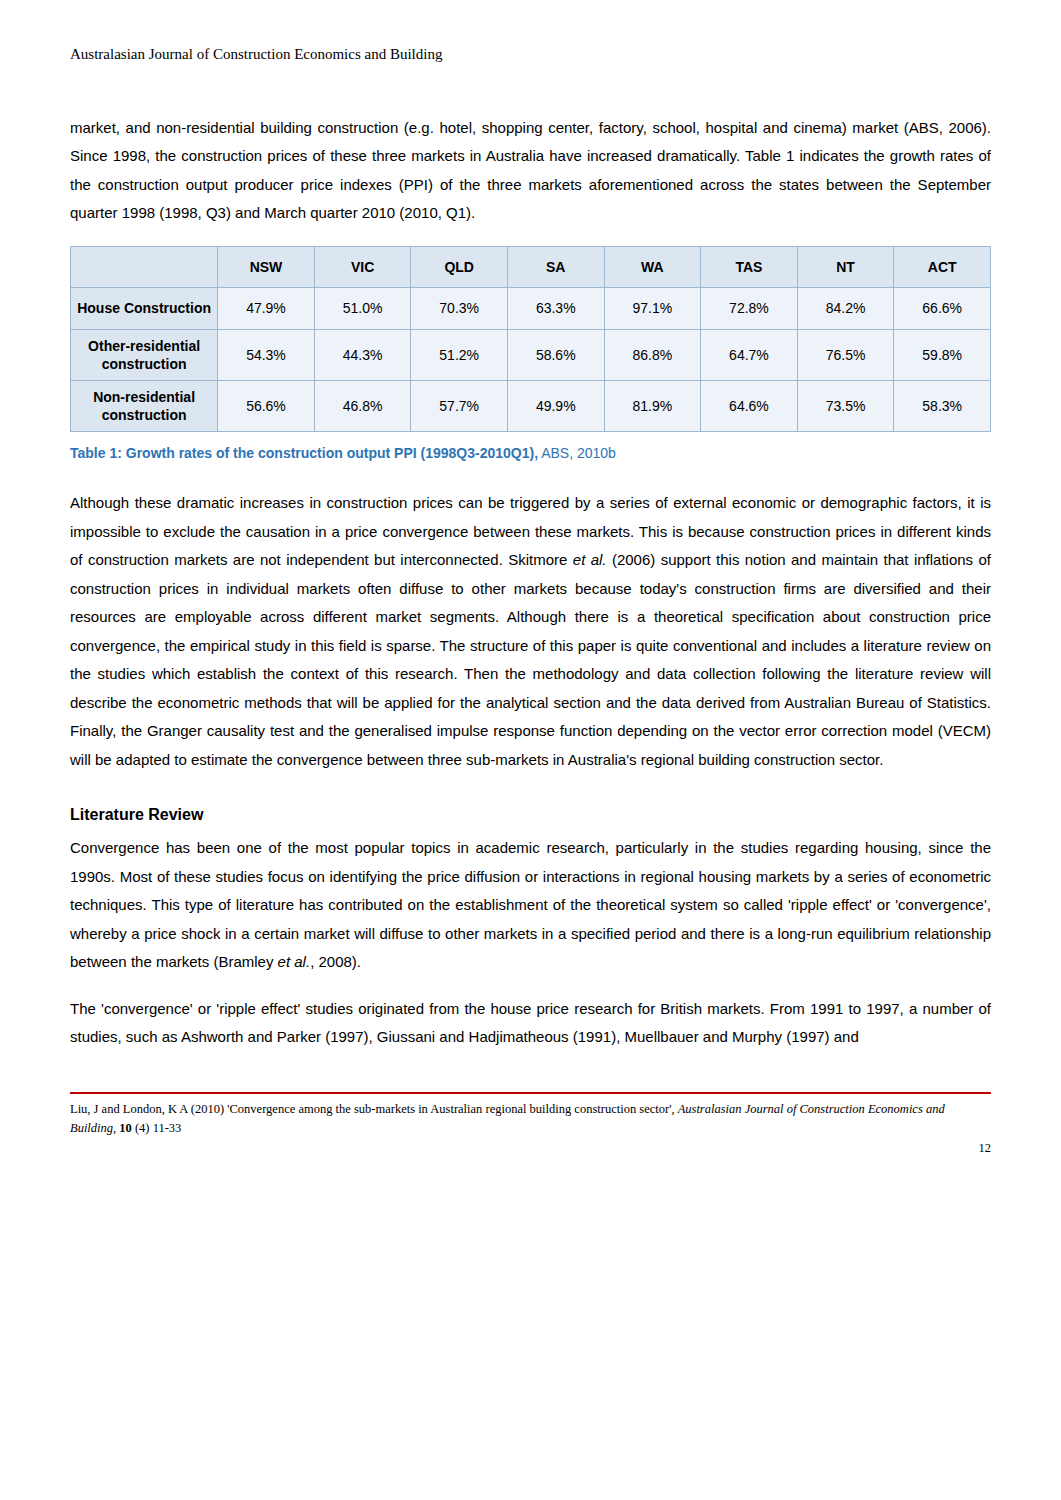Australasian Journal of Construction Economics and Building
market, and non-residential building construction (e.g. hotel, shopping center, factory, school, hospital and cinema) market (ABS, 2006). Since 1998, the construction prices of these three markets in Australia have increased dramatically. Table 1 indicates the growth rates of the construction output producer price indexes (PPI) of the three markets aforementioned across the states between the September quarter 1998 (1998, Q3) and March quarter 2010 (2010, Q1).
| | NSW | VIC | QLD | SA | WA | TAS | NT | ACT |
| --- | --- | --- | --- | --- | --- | --- | --- | --- |
| House Construction | 47.9% | 51.0% | 70.3% | 63.3% | 97.1% | 72.8% | 84.2% | 66.6% |
| Other-residential construction | 54.3% | 44.3% | 51.2% | 58.6% | 86.8% | 64.7% | 76.5% | 59.8% |
| Non-residential construction | 56.6% | 46.8% | 57.7% | 49.9% | 81.9% | 64.6% | 73.5% | 58.3% |
Table 1: Growth rates of the construction output PPI (1998Q3-2010Q1), ABS, 2010b
Although these dramatic increases in construction prices can be triggered by a series of external economic or demographic factors, it is impossible to exclude the causation in a price convergence between these markets. This is because construction prices in different kinds of construction markets are not independent but interconnected. Skitmore et al. (2006) support this notion and maintain that inflations of construction prices in individual markets often diffuse to other markets because today's construction firms are diversified and their resources are employable across different market segments. Although there is a theoretical specification about construction price convergence, the empirical study in this field is sparse. The structure of this paper is quite conventional and includes a literature review on the studies which establish the context of this research. Then the methodology and data collection following the literature review will describe the econometric methods that will be applied for the analytical section and the data derived from Australian Bureau of Statistics. Finally, the Granger causality test and the generalised impulse response function depending on the vector error correction model (VECM) will be adapted to estimate the convergence between three sub-markets in Australia's regional building construction sector.
Literature Review
Convergence has been one of the most popular topics in academic research, particularly in the studies regarding housing, since the 1990s. Most of these studies focus on identifying the price diffusion or interactions in regional housing markets by a series of econometric techniques. This type of literature has contributed on the establishment of the theoretical system so called 'ripple effect' or 'convergence', whereby a price shock in a certain market will diffuse to other markets in a specified period and there is a long-run equilibrium relationship between the markets (Bramley et al., 2008).
The 'convergence' or 'ripple effect' studies originated from the house price research for British markets. From 1991 to 1997, a number of studies, such as Ashworth and Parker (1997), Giussani and Hadjimatheous (1991), Muellbauer and Murphy (1997) and
Liu, J and London, K A (2010) 'Convergence among the sub-markets in Australian regional building construction sector', Australasian Journal of Construction Economics and Building, 10 (4) 11-33
12